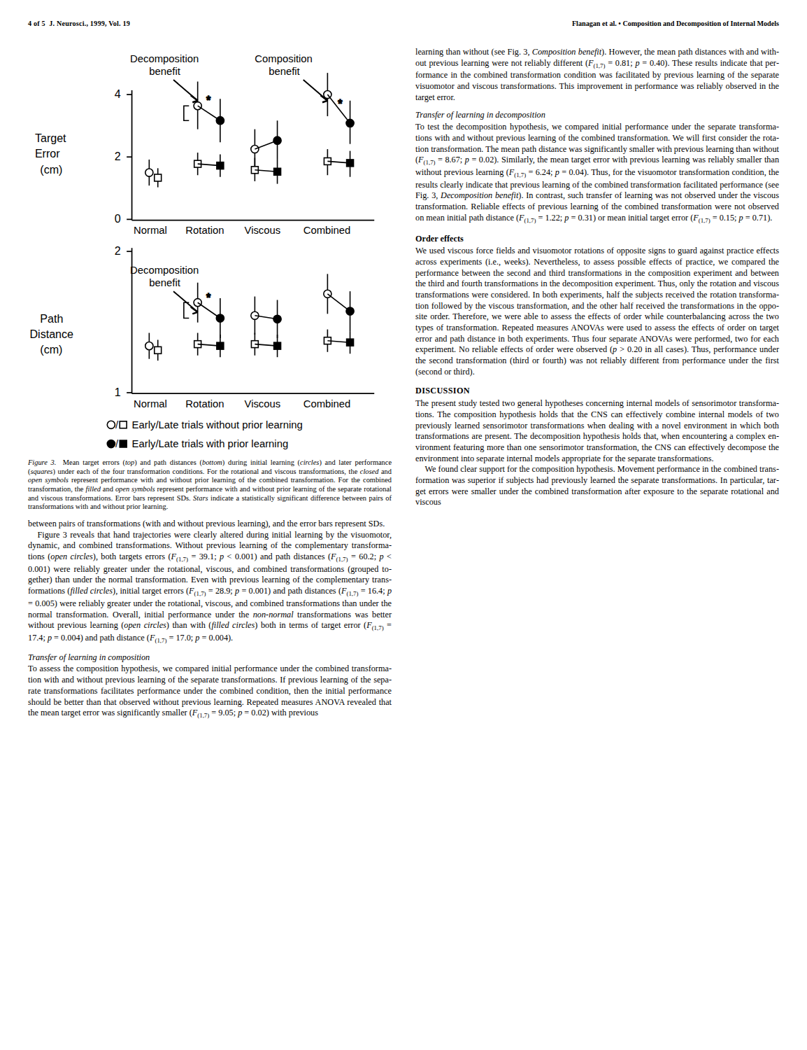4 of 5 J. Neurosci., 1999, Vol. 19
Flanagan et al. • Composition and Decomposition of Internal Models
Decomposition benefit Composition benefit 4 2 0 Target Error (cm) Normal Rotation Viscous Combined * * Decomposition benefit 2 1 Path Distance (cm) Normal Rotation Viscous Combined * Early/Late trials without prior learning Early/Late trials with prior learning / /
Figure 3. Mean target errors (top) and path distances (bottom) during initial learning (circles) and later performance (squares) under each of the four transformation conditions. For the rotational and viscous transformations, the closed and open symbols represent performance with and without prior learning of the combined transformation. For the combined transformation, the filled and open symbols represent performance with and without prior learning of the separate rotational and viscous transformations. Error bars represent SDs. Stars indicate a statistically significant difference between pairs of transformations with and without prior learning.
between pairs of transformations (with and without previous learning), and the error bars represent SDs.
Figure 3 reveals that hand trajectories were clearly altered during initial learning by the visuomotor, dynamic, and combined transformations. Without previous learning of the complementary transformations (open circles), both targets errors (F(1,7) = 39.1; p < 0.001) and path distances (F(1,7) = 60.2; p < 0.001) were reliably greater under the rotational, viscous, and combined transformations (grouped together) than under the normal transformation. Even with previous learning of the complementary transformations (filled circles), initial target errors (F(1,7) = 28.9; p = 0.001) and path distances (F(1,7) = 16.4; p = 0.005) were reliably greater under the rotational, viscous, and combined transformations than under the normal transformation. Overall, initial performance under the non-normal transformations was better without previous learning (open circles) than with (filled circles) both in terms of target error (F(1,7) = 17.4; p = 0.004) and path distance (F(1,7) = 17.0; p = 0.004).
Transfer of learning in composition
To assess the composition hypothesis, we compared initial performance under the combined transformation with and without previous learning of the separate transformations. If previous learning of the separate transformations facilitates performance under the combined condition, then the initial performance should be better than that observed without previous learning. Repeated measures ANOVA revealed that the mean target error was significantly smaller (F(1,7) = 9.05; p = 0.02) with previous
learning than without (see Fig. 3, Composition benefit). However, the mean path distances with and without previous learning were not reliably different (F(1,7) = 0.81; p = 0.40). These results indicate that performance in the combined transformation condition was facilitated by previous learning of the separate visuomotor and viscous transformations. This improvement in performance was reliably observed in the target error.
Transfer of learning in decomposition
To test the decomposition hypothesis, we compared initial performance under the separate transformations with and without previous learning of the combined transformation. We will first consider the rotation transformation. The mean path distance was significantly smaller with previous learning than without (F(1,7) = 8.67; p = 0.02). Similarly, the mean target error with previous learning was reliably smaller than without previous learning (F(1,7) = 6.24; p = 0.04). Thus, for the visuomotor transformation condition, the results clearly indicate that previous learning of the combined transformation facilitated performance (see Fig. 3, Decomposition benefit). In contrast, such transfer of learning was not observed under the viscous transformation. Reliable effects of previous learning of the combined transformation were not observed on mean initial path distance (F(1,7) = 1.22; p = 0.31) or mean initial target error (F(1,7) = 0.15; p = 0.71).
Order effects
We used viscous force fields and visuomotor rotations of opposite signs to guard against practice effects across experiments (i.e., weeks). Nevertheless, to assess possible effects of practice, we compared the performance between the second and third transformations in the composition experiment and between the third and fourth transformations in the decomposition experiment. Thus, only the rotation and viscous transformations were considered. In both experiments, half the subjects received the rotation transformation followed by the viscous transformation, and the other half received the transformations in the opposite order. Therefore, we were able to assess the effects of order while counterbalancing across the two types of transformation. Repeated measures ANOVAs were used to assess the effects of order on target error and path distance in both experiments. Thus four separate ANOVAs were performed, two for each experiment. No reliable effects of order were observed (p > 0.20 in all cases). Thus, performance under the second transformation (third or fourth) was not reliably different from performance under the first (second or third).
Discussion
The present study tested two general hypotheses concerning internal models of sensorimotor transformations. The composition hypothesis holds that the CNS can effectively combine internal models of two previously learned sensorimotor transformations when dealing with a novel environment in which both transformations are present. The decomposition hypothesis holds that, when encountering a complex environment featuring more than one sensorimotor transformation, the CNS can effectively decompose the environment into separate internal models appropriate for the separate transformations.
We found clear support for the composition hypothesis. Movement performance in the combined transformation was superior if subjects had previously learned the separate transformations. In particular, target errors were smaller under the combined transformation after exposure to the separate rotational and viscous